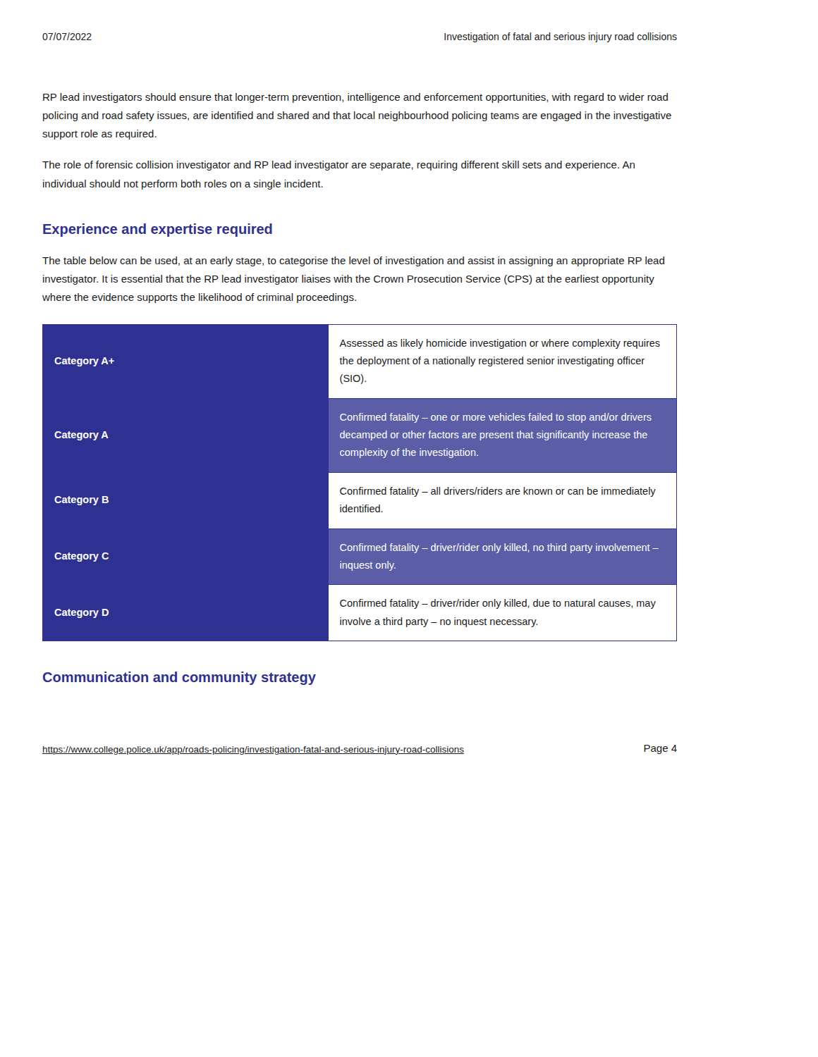07/07/2022
Investigation of fatal and serious injury road collisions
RP lead investigators should ensure that longer-term prevention, intelligence and enforcement opportunities, with regard to wider road policing and road safety issues, are identified and shared and that local neighbourhood policing teams are engaged in the investigative support role as required.
The role of forensic collision investigator and RP lead investigator are separate, requiring different skill sets and experience. An individual should not perform both roles on a single incident.
Experience and expertise required
The table below can be used, at an early stage, to categorise the level of investigation and assist in assigning an appropriate RP lead investigator. It is essential that the RP lead investigator liaises with the Crown Prosecution Service (CPS) at the earliest opportunity where the evidence supports the likelihood of criminal proceedings.
| Category A+ | Assessed as likely homicide investigation or where complexity requires the deployment of a nationally registered senior investigating officer (SIO). |
| Category A | Confirmed fatality – one or more vehicles failed to stop and/or drivers decamped or other factors are present that significantly increase the complexity of the investigation. |
| Category B | Confirmed fatality – all drivers/riders are known or can be immediately identified. |
| Category C | Confirmed fatality – driver/rider only killed, no third party involvement – inquest only. |
| Category D | Confirmed fatality – driver/rider only killed, due to natural causes, may involve a third party – no inquest necessary. |
Communication and community strategy
https://www.college.police.uk/app/roads-policing/investigation-fatal-and-serious-injury-road-collisions
Page 4